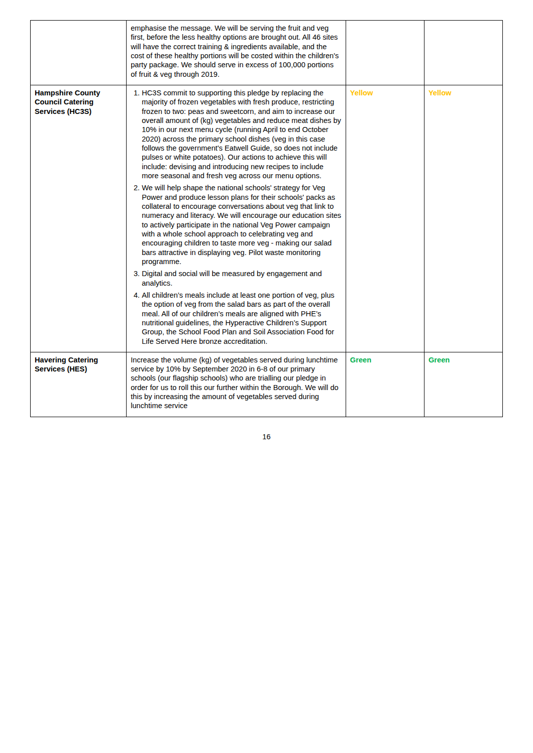| | emphasise the message. We will be serving the fruit and veg first, before the less healthy options are brought out. All 46 sites will have the correct training & ingredients available, and the cost of these healthy portions will be costed within the children's party package. We should serve in excess of 100,000 portions of fruit & veg through 2019. | | |
| Hampshire County Council Catering Services (HC3S) | HC3S commit to supporting this pledge by replacing the majority of frozen vegetables with fresh produce, restricting frozen to two: peas and sweetcorn, and aim to increase our overall amount of (kg) vegetables and reduce meat dishes by 10% in our next menu cycle (running April to end October 2020) across the primary school dishes (veg in this case follows the government's Eatwell Guide, so does not include pulses or white potatoes). Our actions to achieve this will include: devising and introducing new recipes to include more seasonal and fresh veg across our menu options. We will help shape the national schools' strategy for Veg Power and produce lesson plans for their schools' packs as collateral to encourage conversations about veg that link to numeracy and literacy. We will encourage our education sites to actively participate in the national Veg Power campaign with a whole school approach to celebrating veg and encouraging children to taste more veg - making our salad bars attractive in displaying veg. Pilot waste monitoring programme. Digital and social will be measured by engagement and analytics. All children’s meals include at least one portion of veg, plus the option of veg from the salad bars as part of the overall meal. All of our children’s meals are aligned with PHE’s nutritional guidelines, the Hyperactive Children’s Support Group, the School Food Plan and Soil Association Food for Life Served Here bronze accreditation. | Yellow | Yellow |
| Havering Catering Services (HES) | Increase the volume (kg) of vegetables served during lunchtime service by 10% by September 2020 in 6-8 of our primary schools (our flagship schools) who are trialling our pledge in order for us to roll this our further within the Borough. We will do this by increasing the amount of vegetables served during lunchtime service | Green | Green |
16